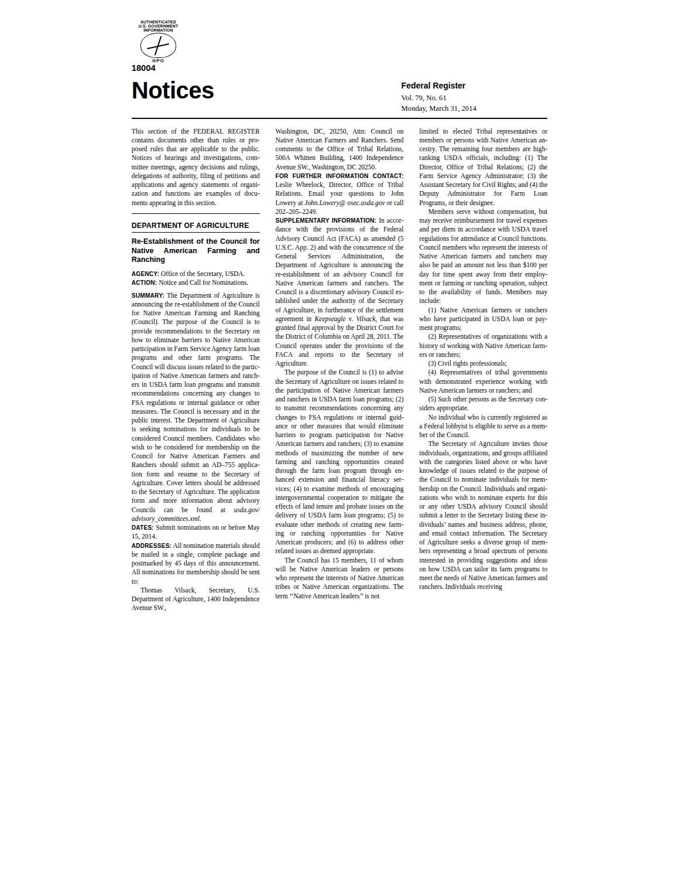Authenticated
U.S. Government
Information
GPO
18004
Notices
Federal Register
Vol. 79, No. 61
Monday, March 31, 2014
This section of the FEDERAL REGISTER contains documents other than rules or proposed rules that are applicable to the public. Notices of hearings and investigations, committee meetings, agency decisions and rulings, delegations of authority, filing of petitions and applications and agency statements of organization and functions are examples of documents appearing in this section.
DEPARTMENT OF AGRICULTURE
Re-Establishment of the Council for Native American Farming and Ranching
AGENCY: Office of the Secretary, USDA.
ACTION: Notice and Call for Nominations.
SUMMARY: The Department of Agriculture is announcing the re-establishment of the Council for Native American Farming and Ranching (Council). The purpose of the Council is to provide recommendations to the Secretary on how to eliminate barriers to Native American participation in Farm Service Agency farm loan programs and other farm programs. The Council will discuss issues related to the participation of Native American farmers and ranchers in USDA farm loan programs and transmit recommendations concerning any changes to FSA regulations or internal guidance or other measures. The Council is necessary and in the public interest. The Department of Agriculture is seeking nominations for individuals to be considered Council members. Candidates who wish to be considered for membership on the Council for Native American Farmers and Ranchers should submit an AD–755 application form and resume to the Secretary of Agriculture. Cover letters should be addressed to the Secretary of Agriculture. The application form and more information about advisory Councils can be found at usda.gov/ advisory_committees.xml.
DATES: Submit nominations on or before May 15, 2014.
ADDRESSES: All nomination materials should be mailed in a single, complete package and postmarked by 45 days of this announcement. All nominations for membership should be sent to:
Thomas Vilsack, Secretary, U.S. Department of Agriculture, 1400 Independence Avenue SW.,
Washington, DC, 20250, Attn: Council on Native American Farmers and Ranchers. Send comments to the Office of Tribal Relations, 500A Whitten Building, 1400 Independence Avenue SW., Washington, DC 20250.
FOR FURTHER INFORMATION CONTACT: Leslie Wheelock, Director, Office of Tribal Relations. Email your questions to John Lowery at John.Lowery@ osec.usda.gov or call 202–205–2249.
SUPPLEMENTARY INFORMATION: In accordance with the provisions of the Federal Advisory Council Act (FACA) as amended (5 U.S.C. App. 2) and with the concurrence of the General Services Administration, the Department of Agriculture is announcing the re-establishment of an advisory Council for Native American farmers and ranchers. The Council is a discretionary advisory Council established under the authority of the Secretary of Agriculture, in furtherance of the settlement agreement in Keepseagle v. Vilsack, that was granted final approval by the District Court for the District of Columbia on April 28, 2011. The Council operates under the provisions of the FACA and reports to the Secretary of Agriculture.
The purpose of the Council is (1) to advise the Secretary of Agriculture on issues related to the participation of Native American farmers and ranchers in USDA farm loan programs; (2) to transmit recommendations concerning any changes to FSA regulations or internal guidance or other measures that would eliminate barriers to program participation for Native American farmers and ranchers; (3) to examine methods of maximizing the number of new farming and ranching opportunities created through the farm loan program through enhanced extension and financial literacy services; (4) to examine methods of encouraging intergovernmental cooperation to mitigate the effects of land tenure and probate issues on the delivery of USDA farm loan programs; (5) to evaluate other methods of creating new farming or ranching opportunities for Native American producers; and (6) to address other related issues as deemed appropriate.
The Council has 15 members, 11 of whom will be Native American leaders or persons who represent the interests of Native American tribes or Native American organizations. The term ‘‘Native American leaders’’ is not
limited to elected Tribal representatives or members or persons with Native American ancestry. The remaining four members are high-ranking USDA officials, including: (1) The Director, Office of Tribal Relations; (2) the Farm Service Agency Administrator; (3) the Assistant Secretary for Civil Rights; and (4) the Deputy Administrator for Farm Loan Programs, or their designee.
Members serve without compensation, but may receive reimbursement for travel expenses and per diem in accordance with USDA travel regulations for attendance at Council functions. Council members who represent the interests of Native American farmers and ranchers may also be paid an amount not less than $100 per day for time spent away from their employment or farming or ranching operation, subject to the availability of funds. Members may include:
(1) Native American farmers or ranchers who have participated in USDA loan or payment programs;
(2) Representatives of organizations with a history of working with Native American farmers or ranchers;
(3) Civil rights professionals;
(4) Representatives of tribal governments with demonstrated experience working with Native American farmers or ranchers; and
(5) Such other persons as the Secretary considers appropriate.
No individual who is currently registered as a Federal lobbyist is eligible to serve as a member of the Council.
The Secretary of Agriculture invites those individuals, organizations, and groups affiliated with the categories listed above or who have knowledge of issues related to the purpose of the Council to nominate individuals for membership on the Council. Individuals and organizations who wish to nominate experts for this or any other USDA advisory Council should submit a letter to the Secretary listing these individuals’ names and business address, phone, and email contact information. The Secretary of Agriculture seeks a diverse group of members representing a broad spectrum of persons interested in providing suggestions and ideas on how USDA can tailor its farm programs to meet the needs of Native American farmers and ranchers. Individuals receiving